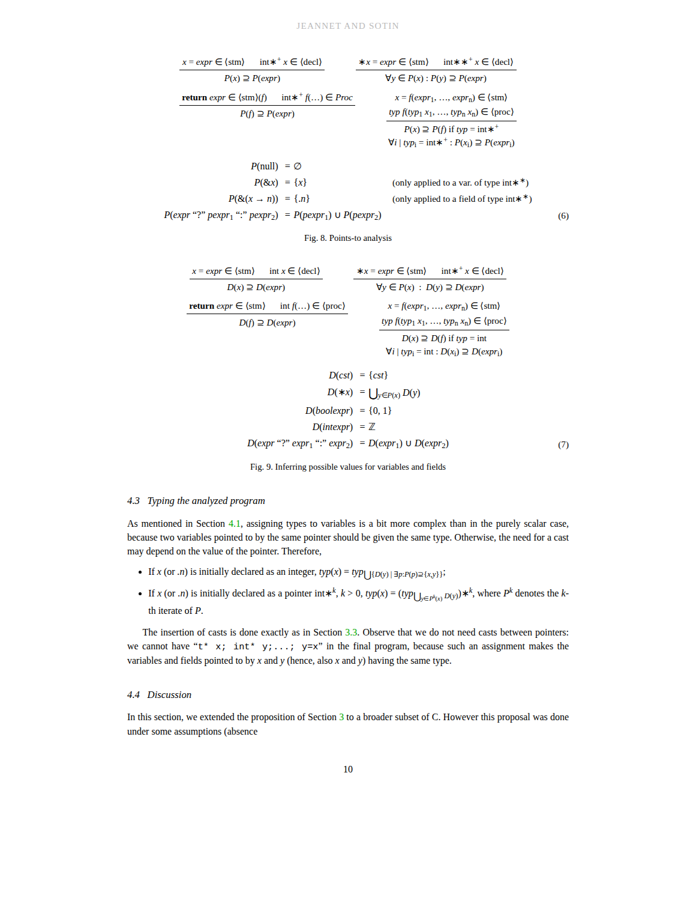JEANNET AND SOTIN
x = expr ∈ ⟨stm⟩ int∗+ x ∈ ⟨decl⟩
P(x) ⊇ P(expr)
∗x = expr ∈ ⟨stm⟩ int∗∗+ x ∈ ⟨decl⟩
∀y ∈ P(x) : P(y) ⊇ P(expr)
return expr ∈ ⟨stm⟩(f) int∗+ f(…) ∈ Proc
P(f) ⊇ P(expr)
x = f(expr 1, …, expr n) ∈ ⟨stm⟩
typ f(typ 1 x 1, …, typ n xn) ∈ ⟨proc⟩
P(x) ⊇ P(f) if typ = int∗+
∀i | typ i = int∗+ : P(xi) ⊇ P(expr i)
| P (null) | = | ∅ | |
| P (& x ) | = | { x } | (only applied to a var. of type int∗ ∗ ) |
| P (&( x → n )) | = | {. n } | (only applied to a field of type int∗ ∗ ) |
| P ( expr “?” pexpr 1 “:” pexpr 2 ) | = | P ( pexpr 1 ) ∪ P ( pexpr 2 ) | |
(6)
Fig. 8. Points-to analysis
x = expr ∈ ⟨stm⟩ int x ∈ ⟨decl⟩
D(x) ⊇ D(expr)
∗x = expr ∈ ⟨stm⟩ int∗+ x ∈ ⟨decl⟩
∀y ∈ P(x) : D(y) ⊇ D(expr)
return expr ∈ ⟨stm⟩ int f(…) ∈ ⟨proc⟩
D(f) ⊇ D(expr)
x = f(expr 1, …, expr n) ∈ ⟨stm⟩
typ f(typ 1 x 1, …, typ n xn) ∈ ⟨proc⟩
D(x) ⊇ D(f) if typ = int
∀i | typ i = int : D(xi) ⊇ D(expr i)
| D ( cst ) | = | { cst } |
| D (∗ x ) | = | ⋃ y ∈ P ( x ) D ( y ) |
| D ( boolexpr ) | = | {0, 1} |
| D ( intexpr ) | = | ℤ |
| D ( expr “?” expr 1 “:” expr 2 ) | = | D ( expr 1 ) ∪ D ( expr 2 ) |
(7)
Fig. 9. Inferring possible values for variables and fields
4.3 Typing the analyzed program
As mentioned in Section 4.1, assigning types to variables is a bit more complex than in the purely scalar case, because two variables pointed to by the same pointer should be given the same type. Otherwise, the need for a cast may depend on the value of the pointer. Therefore,
If x (or .n) is initially declared as an integer, typ(x) = typ⋃{D(y) | ∃p:P(p)⊇{x,y}};
If x (or .n) is initially declared as a pointer int∗k, k > 0, typ(x) = (typ⋃y∈Pk(x) D(y))∗k, where Pk denotes the k-th iterate of P.
The insertion of casts is done exactly as in Section 3.3. Observe that we do not need casts between pointers: we cannot have “t* x; int* y;...; y=x” in the final program, because such an assignment makes the variables and fields pointed to by x and y (hence, also x and y) having the same type.
4.4 Discussion
In this section, we extended the proposition of Section 3 to a broader subset of C. However this proposal was done under some assumptions (absence
10